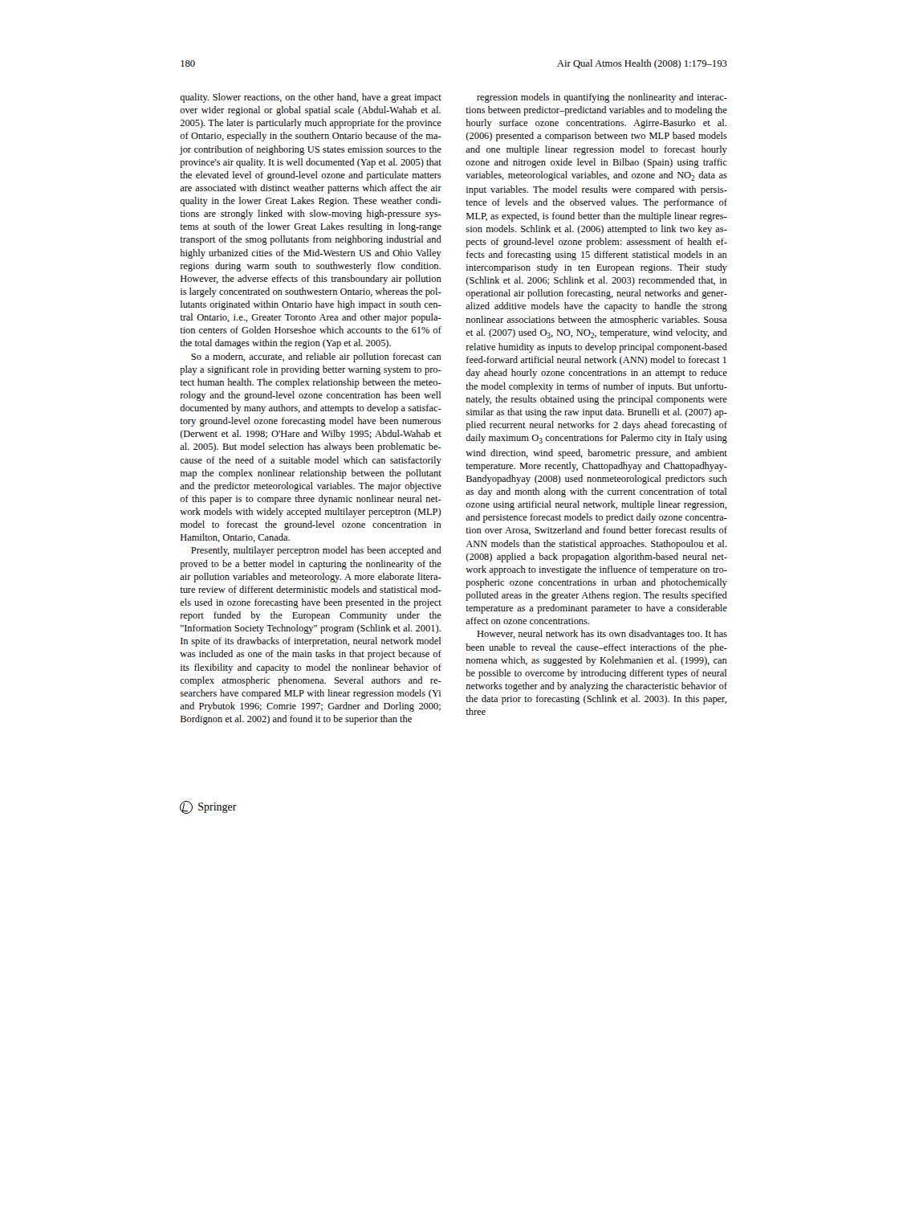180 Air Qual Atmos Health (2008) 1:179–193
quality. Slower reactions, on the other hand, have a great impact over wider regional or global spatial scale (Abdul-Wahab et al. 2005). The later is particularly much appropriate for the province of Ontario, especially in the southern Ontario because of the major contribution of neighboring US states emission sources to the province's air quality. It is well documented (Yap et al. 2005) that the elevated level of ground-level ozone and particulate matters are associated with distinct weather patterns which affect the air quality in the lower Great Lakes Region. These weather conditions are strongly linked with slow-moving high-pressure systems at south of the lower Great Lakes resulting in long-range transport of the smog pollutants from neighboring industrial and highly urbanized cities of the Mid-Western US and Ohio Valley regions during warm south to southwesterly flow condition. However, the adverse effects of this transboundary air pollution is largely concentrated on southwestern Ontario, whereas the pollutants originated within Ontario have high impact in south central Ontario, i.e., Greater Toronto Area and other major population centers of Golden Horseshoe which accounts to the 61% of the total damages within the region (Yap et al. 2005).
So a modern, accurate, and reliable air pollution forecast can play a significant role in providing better warning system to protect human health. The complex relationship between the meteorology and the ground-level ozone concentration has been well documented by many authors, and attempts to develop a satisfactory ground-level ozone forecasting model have been numerous (Derwent et al. 1998; O'Hare and Wilby 1995; Abdul-Wahab et al. 2005). But model selection has always been problematic because of the need of a suitable model which can satisfactorily map the complex nonlinear relationship between the pollutant and the predictor meteorological variables. The major objective of this paper is to compare three dynamic nonlinear neural network models with widely accepted multilayer perceptron (MLP) model to forecast the ground-level ozone concentration in Hamilton, Ontario, Canada.
Presently, multilayer perceptron model has been accepted and proved to be a better model in capturing the nonlinearity of the air pollution variables and meteorology. A more elaborate literature review of different deterministic models and statistical models used in ozone forecasting have been presented in the project report funded by the European Community under the "Information Society Technology" program (Schlink et al. 2001). In spite of its drawbacks of interpretation, neural network model was included as one of the main tasks in that project because of its flexibility and capacity to model the nonlinear behavior of complex atmospheric phenomena. Several authors and researchers have compared MLP with linear regression models (Yi and Prybutok 1996; Comrie 1997; Gardner and Dorling 2000; Bordignon et al. 2002) and found it to be superior than the
regression models in quantifying the nonlinearity and interactions between predictor–predictand variables and to modeling the hourly surface ozone concentrations. Agirre-Basurko et al. (2006) presented a comparison between two MLP based models and one multiple linear regression model to forecast hourly ozone and nitrogen oxide level in Bilbao (Spain) using traffic variables, meteorological variables, and ozone and NO2 data as input variables. The model results were compared with persistence of levels and the observed values. The performance of MLP, as expected, is found better than the multiple linear regression models. Schlink et al. (2006) attempted to link two key aspects of ground-level ozone problem: assessment of health effects and forecasting using 15 different statistical models in an intercomparison study in ten European regions. Their study (Schlink et al. 2006; Schlink et al. 2003) recommended that, in operational air pollution forecasting, neural networks and generalized additive models have the capacity to handle the strong nonlinear associations between the atmospheric variables. Sousa et al. (2007) used O3, NO, NO2, temperature, wind velocity, and relative humidity as inputs to develop principal component-based feed-forward artificial neural network (ANN) model to forecast 1 day ahead hourly ozone concentrations in an attempt to reduce the model complexity in terms of number of inputs. But unfortunately, the results obtained using the principal components were similar as that using the raw input data. Brunelli et al. (2007) applied recurrent neural networks for 2 days ahead forecasting of daily maximum O3 concentrations for Palermo city in Italy using wind direction, wind speed, barometric pressure, and ambient temperature. More recently, Chattopadhyay and Chattopadhyay-Bandyopadhyay (2008) used nonmeteorological predictors such as day and month along with the current concentration of total ozone using artificial neural network, multiple linear regression, and persistence forecast models to predict daily ozone concentration over Arosa, Switzerland and found better forecast results of ANN models than the statistical approaches. Stathopoulou et al. (2008) applied a back propagation algorithm-based neural network approach to investigate the influence of temperature on tropospheric ozone concentrations in urban and photochemically polluted areas in the greater Athens region. The results specified temperature as a predominant parameter to have a considerable affect on ozone concentrations.
However, neural network has its own disadvantages too. It has been unable to reveal the cause–effect interactions of the phenomena which, as suggested by Kolehmanien et al. (1999), can be possible to overcome by introducing different types of neural networks together and by analyzing the characteristic behavior of the data prior to forecasting (Schlink et al. 2003). In this paper, three
Springer